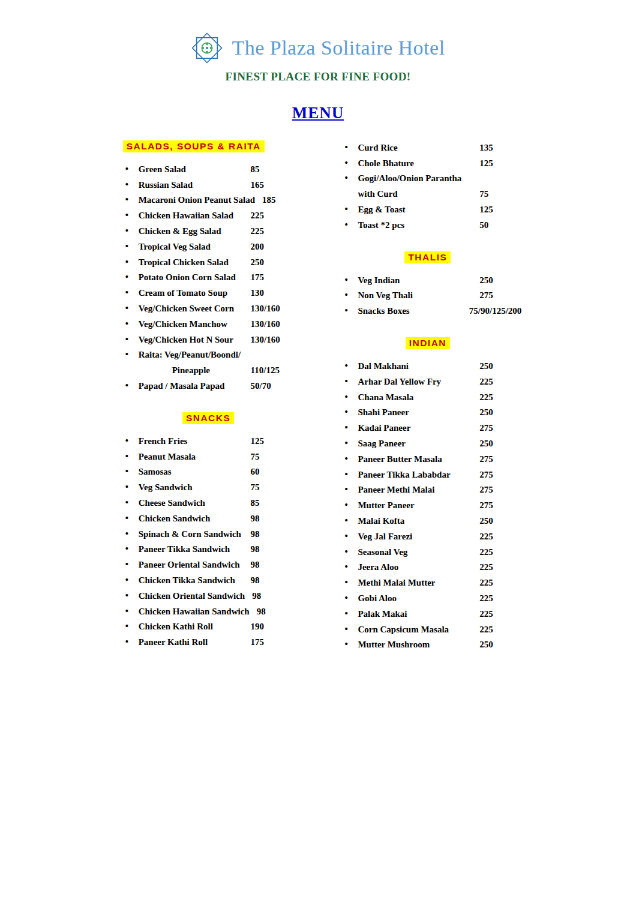The Plaza Solitaire Hotel
FINEST PLACE FOR FINE FOOD!
MENU
SALADS, SOUPS & RAITA
Green Salad 85
Russian Salad 165
Macaroni Onion Peanut Salad 185
Chicken Hawaiian Salad 225
Chicken & Egg Salad 225
Tropical Veg Salad 200
Tropical Chicken Salad 250
Potato Onion Corn Salad 175
Cream of Tomato Soup 130
Veg/Chicken Sweet Corn 130/160
Veg/Chicken Manchow 130/160
Veg/Chicken Hot N Sour 130/160
Raita: Veg/Peanut/Boondi/ Pineapple 110/125
Papad / Masala Papad 50/70
SNACKS
French Fries 125
Peanut Masala 75
Samosas 60
Veg Sandwich 75
Cheese Sandwich 85
Chicken Sandwich 98
Spinach & Corn Sandwich 98
Paneer Tikka Sandwich 98
Paneer Oriental Sandwich 98
Chicken Tikka Sandwich 98
Chicken Oriental Sandwich 98
Chicken Hawaiian Sandwich 98
Chicken Kathi Roll 190
Paneer Kathi Roll 175
Curd Rice 135
Chole Bhature 125
Gogi/Aloo/Onion Parantha with Curd 75
Egg & Toast 125
Toast *2 pcs 50
THALIS
Veg Indian 250
Non Veg Thali 275
Snacks Boxes 75/90/125/200
INDIAN
Dal Makhani 250
Arhar Dal Yellow Fry 225
Chana Masala 225
Shahi Paneer 250
Kadai Paneer 275
Saag Paneer 250
Paneer Butter Masala 275
Paneer Tikka Lababdar 275
Paneer Methi Malai 275
Mutter Paneer 275
Malai Kofta 250
Veg Jal Farezi 225
Seasonal Veg 225
Jeera Aloo 225
Methi Malai Mutter 225
Gobi Aloo 225
Palak Makai 225
Corn Capsicum Masala 225
Mutter Mushroom 250